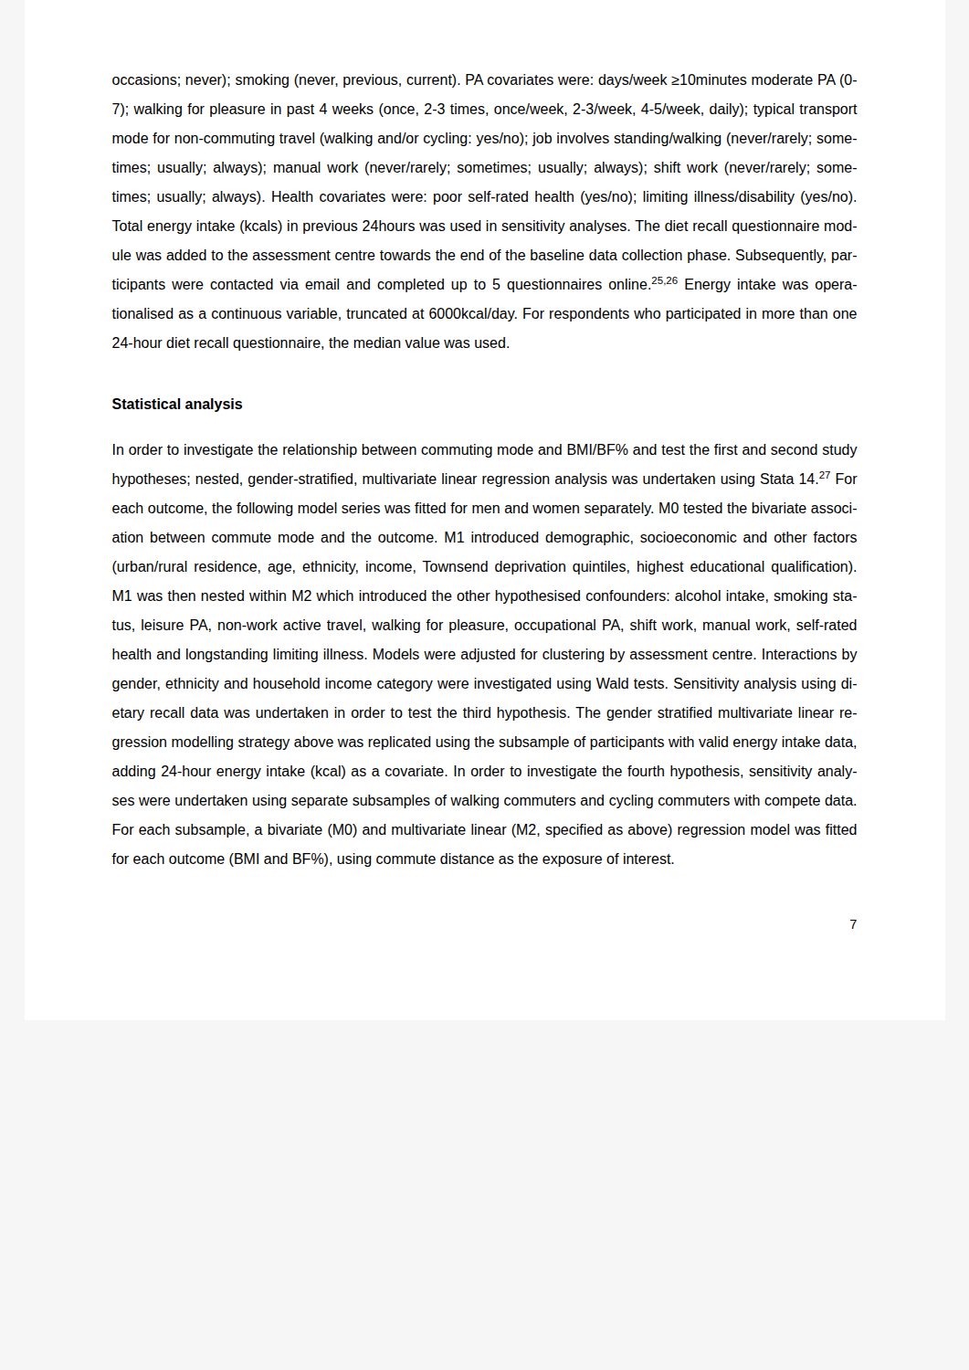occasions; never); smoking (never, previous, current). PA covariates were: days/week ≥10minutes moderate PA (0-7); walking for pleasure in past 4 weeks (once, 2-3 times, once/week, 2-3/week, 4-5/week, daily); typical transport mode for non-commuting travel (walking and/or cycling: yes/no); job involves standing/walking (never/rarely; sometimes; usually; always); manual work (never/rarely; sometimes; usually; always); shift work (never/rarely; sometimes; usually; always). Health covariates were: poor self-rated health (yes/no); limiting illness/disability (yes/no). Total energy intake (kcals) in previous 24hours was used in sensitivity analyses. The diet recall questionnaire module was added to the assessment centre towards the end of the baseline data collection phase. Subsequently, participants were contacted via email and completed up to 5 questionnaires online.25,26 Energy intake was operationalised as a continuous variable, truncated at 6000kcal/day. For respondents who participated in more than one 24-hour diet recall questionnaire, the median value was used.
Statistical analysis
In order to investigate the relationship between commuting mode and BMI/BF% and test the first and second study hypotheses; nested, gender-stratified, multivariate linear regression analysis was undertaken using Stata 14.27 For each outcome, the following model series was fitted for men and women separately. M0 tested the bivariate association between commute mode and the outcome. M1 introduced demographic, socioeconomic and other factors (urban/rural residence, age, ethnicity, income, Townsend deprivation quintiles, highest educational qualification). M1 was then nested within M2 which introduced the other hypothesised confounders: alcohol intake, smoking status, leisure PA, non-work active travel, walking for pleasure, occupational PA, shift work, manual work, self-rated health and longstanding limiting illness. Models were adjusted for clustering by assessment centre. Interactions by gender, ethnicity and household income category were investigated using Wald tests. Sensitivity analysis using dietary recall data was undertaken in order to test the third hypothesis. The gender stratified multivariate linear regression modelling strategy above was replicated using the subsample of participants with valid energy intake data, adding 24-hour energy intake (kcal) as a covariate. In order to investigate the fourth hypothesis, sensitivity analyses were undertaken using separate subsamples of walking commuters and cycling commuters with compete data. For each subsample, a bivariate (M0) and multivariate linear (M2, specified as above) regression model was fitted for each outcome (BMI and BF%), using commute distance as the exposure of interest.
7